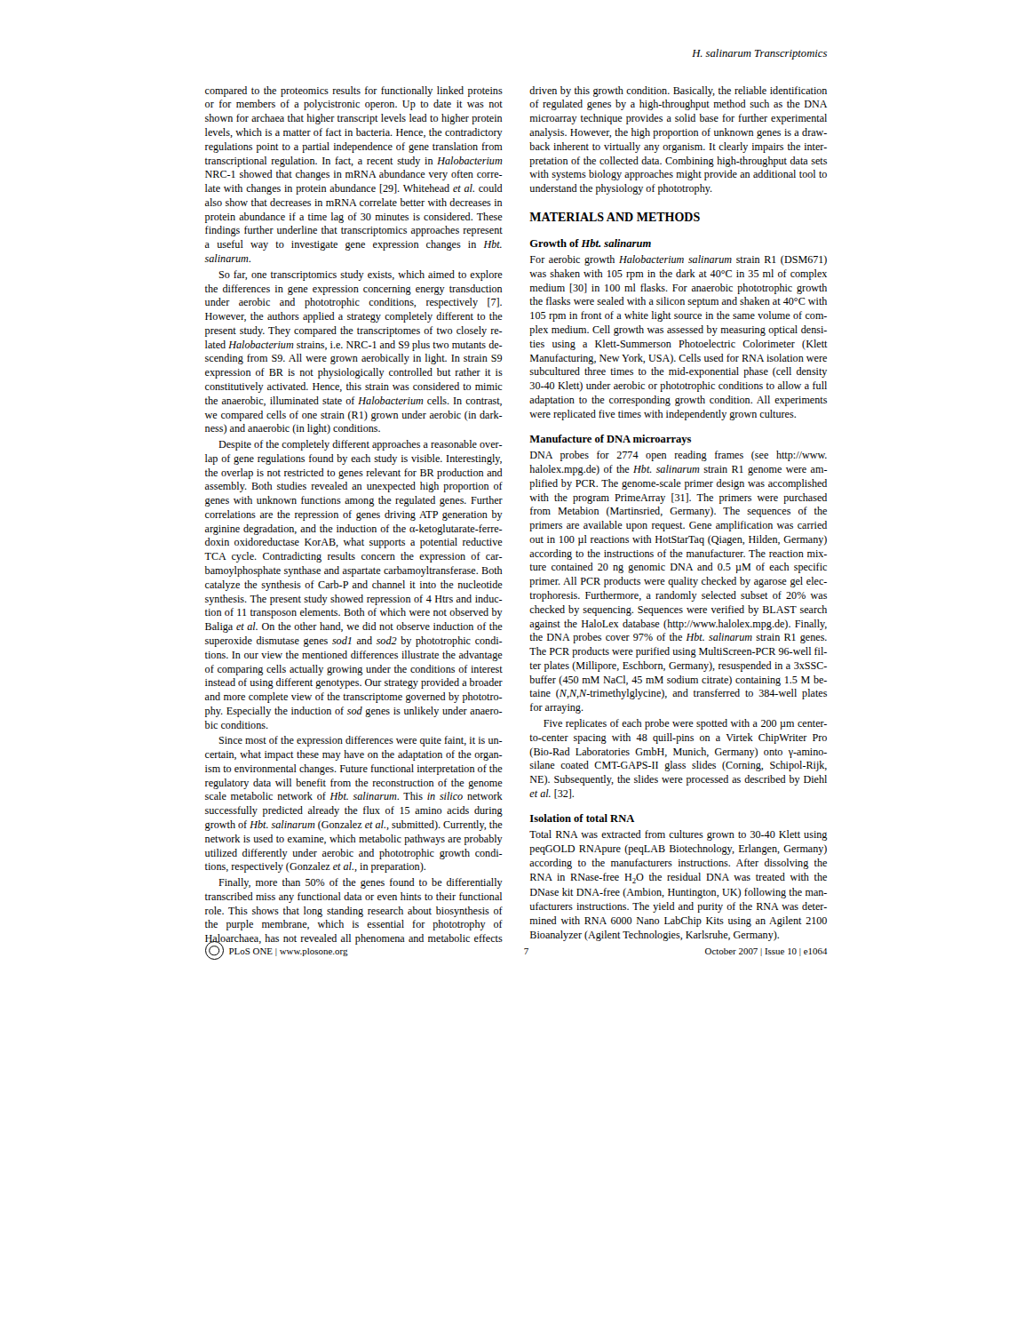H. salinarum Transcriptomics
compared to the proteomics results for functionally linked proteins or for members of a polycistronic operon. Up to date it was not shown for archaea that higher transcript levels lead to higher protein levels, which is a matter of fact in bacteria. Hence, the contradictory regulations point to a partial independence of gene translation from transcriptional regulation. In fact, a recent study in Halobacterium NRC-1 showed that changes in mRNA abundance very often correlate with changes in protein abundance [29]. Whitehead et al. could also show that decreases in mRNA correlate better with decreases in protein abundance if a time lag of 30 minutes is considered. These findings further underline that transcriptomics approaches represent a useful way to investigate gene expression changes in Hbt. salinarum.
So far, one transcriptomics study exists, which aimed to explore the differences in gene expression concerning energy transduction under aerobic and phototrophic conditions, respectively [7]. However, the authors applied a strategy completely different to the present study. They compared the transcriptomes of two closely related Halobacterium strains, i.e. NRC-1 and S9 plus two mutants descending from S9. All were grown aerobically in light. In strain S9 expression of BR is not physiologically controlled but rather it is constitutively activated. Hence, this strain was considered to mimic the anaerobic, illuminated state of Halobacterium cells. In contrast, we compared cells of one strain (R1) grown under aerobic (in darkness) and anaerobic (in light) conditions.
Despite of the completely different approaches a reasonable overlap of gene regulations found by each study is visible. Interestingly, the overlap is not restricted to genes relevant for BR production and assembly. Both studies revealed an unexpected high proportion of genes with unknown functions among the regulated genes. Further correlations are the repression of genes driving ATP generation by arginine degradation, and the induction of the α-ketoglutarate-ferredoxin oxidoreductase KorAB, what supports a potential reductive TCA cycle. Contradicting results concern the expression of carbamoylphosphate synthase and aspartate carbamoyltransferase. Both catalyze the synthesis of Carb-P and channel it into the nucleotide synthesis. The present study showed repression of 4 Htrs and induction of 11 transposon elements. Both of which were not observed by Baliga et al. On the other hand, we did not observe induction of the superoxide dismutase genes sod1 and sod2 by phototrophic conditions. In our view the mentioned differences illustrate the advantage of comparing cells actually growing under the conditions of interest instead of using different genotypes. Our strategy provided a broader and more complete view of the transcriptome governed by phototrophy. Especially the induction of sod genes is unlikely under anaerobic conditions.
Since most of the expression differences were quite faint, it is uncertain, what impact these may have on the adaptation of the organism to environmental changes. Future functional interpretation of the regulatory data will benefit from the reconstruction of the genome scale metabolic network of Hbt. salinarum. This in silico network successfully predicted already the flux of 15 amino acids during growth of Hbt. salinarum (Gonzalez et al., submitted). Currently, the network is used to examine, which metabolic pathways are probably utilized differently under aerobic and phototrophic growth conditions, respectively (Gonzalez et al., in preparation).
Finally, more than 50% of the genes found to be differentially transcribed miss any functional data or even hints to their functional role. This shows that long standing research about biosynthesis of the purple membrane, which is essential for phototrophy of Haloarchaea, has not revealed all phenomena and metabolic effects driven by this growth condition. Basically, the reliable identification of regulated genes by a high-throughput method such as the DNA microarray technique provides a solid base for further experimental analysis. However, the high proportion of unknown genes is a drawback inherent to virtually any organism. It clearly impairs the interpretation of the collected data. Combining high-throughput data sets with systems biology approaches might provide an additional tool to understand the physiology of phototrophy.
MATERIALS AND METHODS
Growth of Hbt. salinarum
For aerobic growth Halobacterium salinarum strain R1 (DSM671) was shaken with 105 rpm in the dark at 40°C in 35 ml of complex medium [30] in 100 ml flasks. For anaerobic phototrophic growth the flasks were sealed with a silicon septum and shaken at 40°C with 105 rpm in front of a white light source in the same volume of complex medium. Cell growth was assessed by measuring optical densities using a Klett-Summerson Photoelectric Colorimeter (Klett Manufacturing, New York, USA). Cells used for RNA isolation were subcultured three times to the mid-exponential phase (cell density 30-40 Klett) under aerobic or phototrophic conditions to allow a full adaptation to the corresponding growth condition. All experiments were replicated five times with independently grown cultures.
Manufacture of DNA microarrays
DNA probes for 2774 open reading frames (see http://www. halolex.mpg.de) of the Hbt. salinarum strain R1 genome were amplified by PCR. The genome-scale primer design was accomplished with the program PrimeArray [31]. The primers were purchased from Metabion (Martinsried, Germany). The sequences of the primers are available upon request. Gene amplification was carried out in 100 µl reactions with HotStarTaq (Qiagen, Hilden, Germany) according to the instructions of the manufacturer. The reaction mixture contained 20 ng genomic DNA and 0.5 µM of each specific primer. All PCR products were quality checked by agarose gel electrophoresis. Furthermore, a randomly selected subset of 20% was checked by sequencing. Sequences were verified by BLAST search against the HaloLex database (http://www.halolex.mpg.de). Finally, the DNA probes cover 97% of the Hbt. salinarum strain R1 genes. The PCR products were purified using MultiScreen-PCR 96-well filter plates (Millipore, Eschborn, Germany), resuspended in a 3xSSC-buffer (450 mM NaCl, 45 mM sodium citrate) containing 1.5 M betaine (N,N,N-trimethylglycine), and transferred to 384-well plates for arraying.
Five replicates of each probe were spotted with a 200 µm center-to-center spacing with 48 quill-pins on a Virtek ChipWriter Pro (Bio-Rad Laboratories GmbH, Munich, Germany) onto γ-amino-silane coated CMT-GAPS-II glass slides (Corning, Schipol-Rijk, NE). Subsequently, the slides were processed as described by Diehl et al. [32].
Isolation of total RNA
Total RNA was extracted from cultures grown to 30-40 Klett using peqGOLD RNApure (peqLAB Biotechnology, Erlangen, Germany) according to the manufacturers instructions. After dissolving the RNA in RNase-free H2O the residual DNA was treated with the DNase kit DNA-free (Ambion, Huntington, UK) following the manufacturers instructions. The yield and purity of the RNA was determined with RNA 6000 Nano LabChip Kits using an Agilent 2100 Bioanalyzer (Agilent Technologies, Karlsruhe, Germany).
PLoS ONE | www.plosone.org
7
October 2007 | Issue 10 | e1064